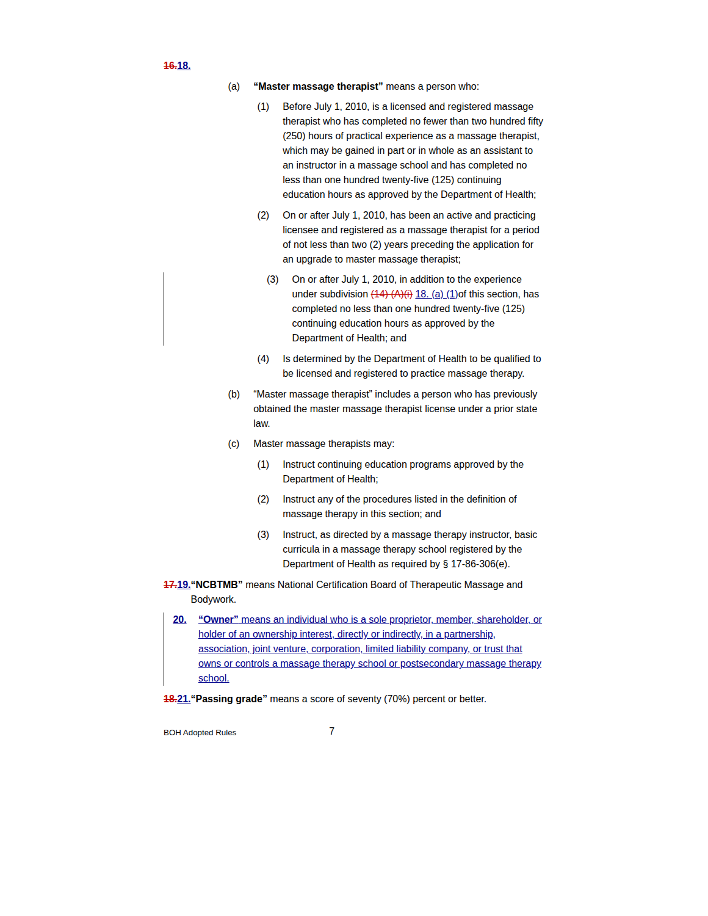16. 18.
(a)
“Master massage therapist” means a person who:
(1)
Before July 1, 2010, is a licensed and registered massage therapist who has completed no fewer than two hundred fifty (250) hours of practical experience as a massage therapist, which may be gained in part or in whole as an assistant to an instructor in a massage school and has completed no less than one hundred twenty-five (125) continuing education hours as approved by the Department of Health;
(2)
On or after July 1, 2010, has been an active and practicing licensee and registered as a massage therapist for a period of not less than two (2) years preceding the application for an upgrade to master massage therapist;
(3)
On or after July 1, 2010, in addition to the experience under subdivision (14) (A)(i) 18. (a) (1) of this section, has completed no less than one hundred twenty-five (125) continuing education hours as approved by the Department of Health; and
(4)
Is determined by the Department of Health to be qualified to be licensed and registered to practice massage therapy.
(b)
“Master massage therapist” includes a person who has previously obtained the master massage therapist license under a prior state law.
(c)
Master massage therapists may:
(1)
Instruct continuing education programs approved by the Department of Health;
(2)
Instruct any of the procedures listed in the definition of massage therapy in this section; and
(3)
Instruct, as directed by a massage therapy instructor, basic curricula in a massage therapy school registered by the Department of Health as required by § 17-86-306(e).
17. 19.
“NCBTMB” means National Certification Board of Therapeutic Massage and Bodywork.
20.
“Owner” means an individual who is a sole proprietor, member, shareholder, or holder of an ownership interest, directly or indirectly, in a partnership, association, joint venture, corporation, limited liability company, or trust that owns or controls a massage therapy school or postsecondary massage therapy school.
18. 21.
“Passing grade” means a score of seventy (70%) percent or better.
BOH Adopted Rules
7